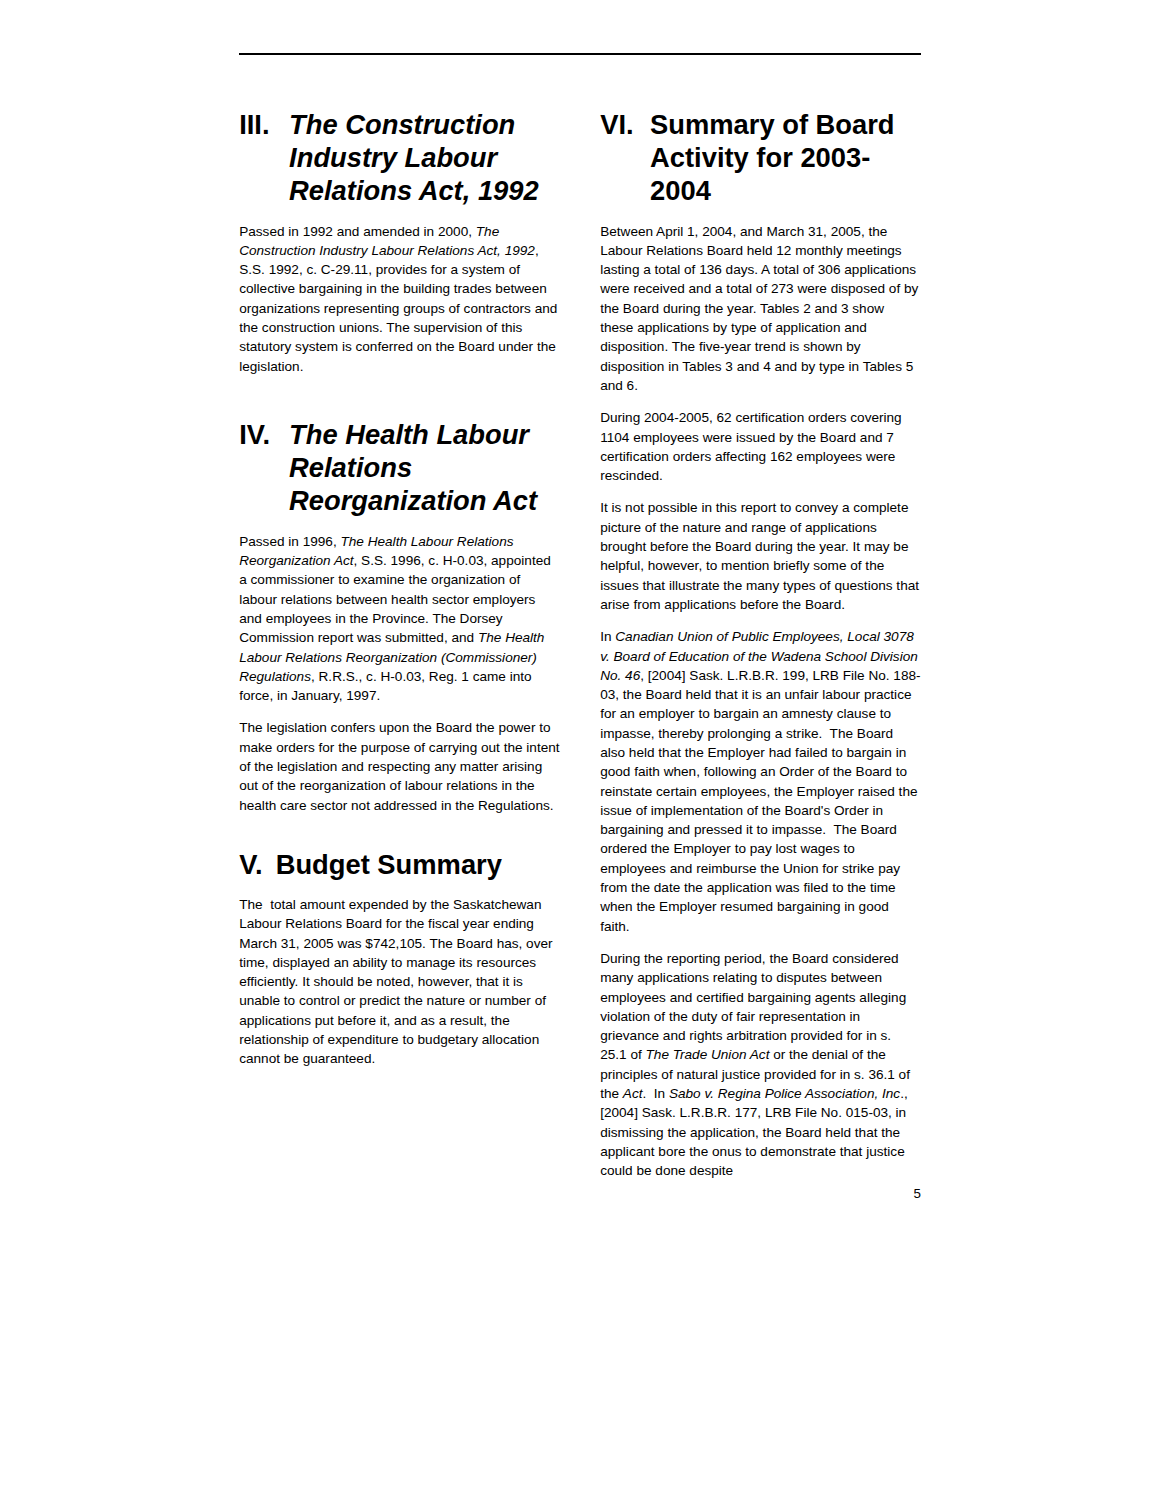III. The Construction Industry Labour Relations Act, 1992
Passed in 1992 and amended in 2000, The Construction Industry Labour Relations Act, 1992, S.S. 1992, c. C-29.11, provides for a system of collective bargaining in the building trades between organizations representing groups of contractors and the construction unions. The supervision of this statutory system is conferred on the Board under the legislation.
IV. The Health Labour Relations Reorganization Act
Passed in 1996, The Health Labour Relations Reorganization Act, S.S. 1996, c. H-0.03, appointed a commissioner to examine the organization of labour relations between health sector employers and employees in the Province. The Dorsey Commission report was submitted, and The Health Labour Relations Reorganization (Commissioner) Regulations, R.R.S., c. H-0.03, Reg. 1 came into force, in January, 1997.
The legislation confers upon the Board the power to make orders for the purpose of carrying out the intent of the legislation and respecting any matter arising out of the reorganization of labour relations in the health care sector not addressed in the Regulations.
V. Budget Summary
The total amount expended by the Saskatchewan Labour Relations Board for the fiscal year ending March 31, 2005 was $742,105. The Board has, over time, displayed an ability to manage its resources efficiently. It should be noted, however, that it is unable to control or predict the nature or number of applications put before it, and as a result, the relationship of expenditure to budgetary allocation cannot be guaranteed.
VI. Summary of Board Activity for 2003-2004
Between April 1, 2004, and March 31, 2005, the Labour Relations Board held 12 monthly meetings lasting a total of 136 days. A total of 306 applications were received and a total of 273 were disposed of by the Board during the year. Tables 2 and 3 show these applications by type of application and disposition. The five-year trend is shown by disposition in Tables 3 and 4 and by type in Tables 5 and 6.
During 2004-2005, 62 certification orders covering 1104 employees were issued by the Board and 7 certification orders affecting 162 employees were rescinded.
It is not possible in this report to convey a complete picture of the nature and range of applications brought before the Board during the year. It may be helpful, however, to mention briefly some of the issues that illustrate the many types of questions that arise from applications before the Board.
In Canadian Union of Public Employees, Local 3078 v. Board of Education of the Wadena School Division No. 46, [2004] Sask. L.R.B.R. 199, LRB File No. 188-03, the Board held that it is an unfair labour practice for an employer to bargain an amnesty clause to impasse, thereby prolonging a strike. The Board also held that the Employer had failed to bargain in good faith when, following an Order of the Board to reinstate certain employees, the Employer raised the issue of implementation of the Board's Order in bargaining and pressed it to impasse. The Board ordered the Employer to pay lost wages to employees and reimburse the Union for strike pay from the date the application was filed to the time when the Employer resumed bargaining in good faith.
During the reporting period, the Board considered many applications relating to disputes between employees and certified bargaining agents alleging violation of the duty of fair representation in grievance and rights arbitration provided for in s. 25.1 of The Trade Union Act or the denial of the principles of natural justice provided for in s. 36.1 of the Act. In Sabo v. Regina Police Association, Inc., [2004] Sask. L.R.B.R. 177, LRB File No. 015-03, in dismissing the application, the Board held that the applicant bore the onus to demonstrate that justice could be done despite
5